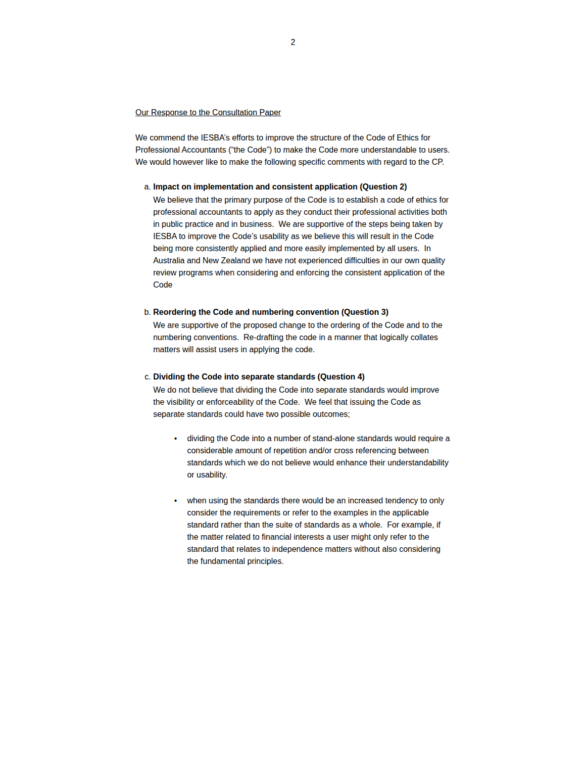2
Our Response to the Consultation Paper
We commend the IESBA’s efforts to improve the structure of the Code of Ethics for Professional Accountants (“the Code”) to make the Code more understandable to users. We would however like to make the following specific comments with regard to the CP.
Impact on implementation and consistent application (Question 2)
We believe that the primary purpose of the Code is to establish a code of ethics for professional accountants to apply as they conduct their professional activities both in public practice and in business. We are supportive of the steps being taken by IESBA to improve the Code’s usability as we believe this will result in the Code being more consistently applied and more easily implemented by all users. In Australia and New Zealand we have not experienced difficulties in our own quality review programs when considering and enforcing the consistent application of the Code
Reordering the Code and numbering convention (Question 3)
We are supportive of the proposed change to the ordering of the Code and to the numbering conventions. Re-drafting the code in a manner that logically collates matters will assist users in applying the code.
Dividing the Code into separate standards (Question 4)
We do not believe that dividing the Code into separate standards would improve the visibility or enforceability of the Code. We feel that issuing the Code as separate standards could have two possible outcomes;
dividing the Code into a number of stand-alone standards would require a considerable amount of repetition and/or cross referencing between standards which we do not believe would enhance their understandability or usability.
when using the standards there would be an increased tendency to only consider the requirements or refer to the examples in the applicable standard rather than the suite of standards as a whole. For example, if the matter related to financial interests a user might only refer to the standard that relates to independence matters without also considering the fundamental principles.